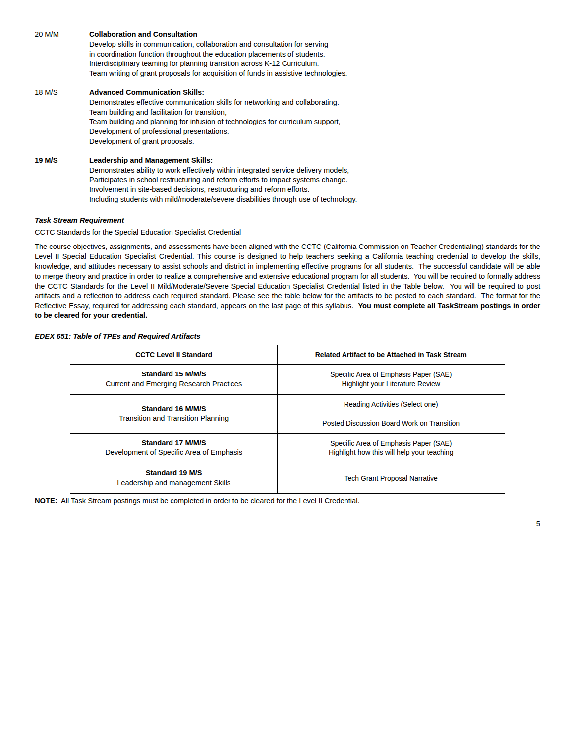20 M/M
Collaboration and Consultation
Develop skills in communication, collaboration and consultation for serving
in coordination function throughout the education placements of students.
Interdisciplinary teaming for planning transition across K-12 Curriculum.
Team writing of grant proposals for acquisition of funds in assistive technologies.
18 M/S
Advanced Communication Skills:
Demonstrates effective communication skills for networking and collaborating.
Team building and facilitation for transition,
Team building and planning for infusion of technologies for curriculum support,
Development of professional presentations.
Development of grant proposals.
19 M/S
Leadership and Management Skills:
Demonstrates ability to work effectively within integrated service delivery models,
Participates in school restructuring and reform efforts to impact systems change.
Involvement in site-based decisions, restructuring and reform efforts.
Including students with mild/moderate/severe disabilities through use of technology.
Task Stream Requirement
CCTC Standards for the Special Education Specialist Credential
The course objectives, assignments, and assessments have been aligned with the CCTC (California Commission on Teacher Credentialing) standards for the Level II Special Education Specialist Credential. This course is designed to help teachers seeking a California teaching credential to develop the skills, knowledge, and attitudes necessary to assist schools and district in implementing effective programs for all students. The successful candidate will be able to merge theory and practice in order to realize a comprehensive and extensive educational program for all students. You will be required to formally address the CCTC Standards for the Level II Mild/Moderate/Severe Special Education Specialist Credential listed in the Table below. You will be required to post artifacts and a reflection to address each required standard. Please see the table below for the artifacts to be posted to each standard. The format for the Reflective Essay, required for addressing each standard, appears on the last page of this syllabus. You must complete all TaskStream postings in order to be cleared for your credential.
EDEX 651: Table of TPEs and Required Artifacts
| CCTC Level II Standard | Related Artifact to be Attached in Task Stream |
| --- | --- |
| Standard 15 M/M/S Current and Emerging Research Practices | Specific Area of Emphasis Paper (SAE) Highlight your Literature Review |
| Standard 16 M/M/S Transition and Transition Planning | Reading Activities (Select one) Posted Discussion Board Work on Transition |
| Standard 17 M/M/S Development of Specific Area of Emphasis | Specific Area of Emphasis Paper (SAE) Highlight how this will help your teaching |
| Standard 19 M/S Leadership and management Skills | Tech Grant Proposal Narrative |
NOTE: All Task Stream postings must be completed in order to be cleared for the Level II Credential.
5